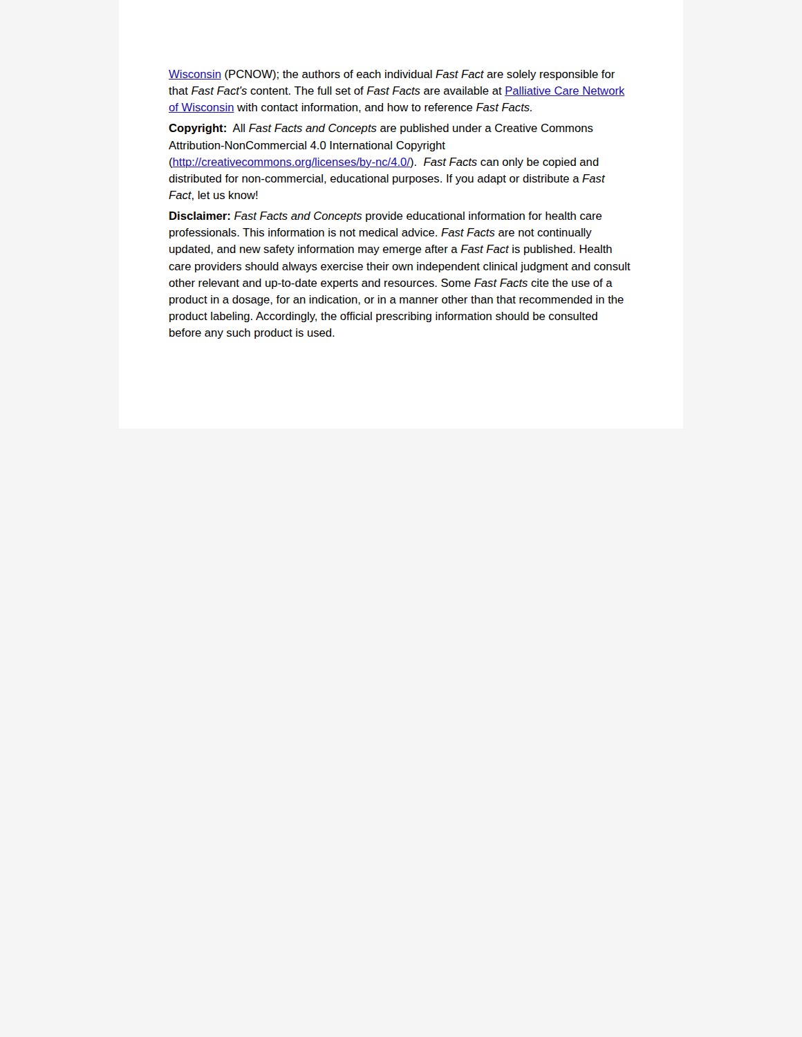Wisconsin (PCNOW); the authors of each individual Fast Fact are solely responsible for that Fast Fact's content. The full set of Fast Facts are available at Palliative Care Network of Wisconsin with contact information, and how to reference Fast Facts.
Copyright: All Fast Facts and Concepts are published under a Creative Commons Attribution-NonCommercial 4.0 International Copyright (http://creativecommons.org/licenses/by-nc/4.0/). Fast Facts can only be copied and distributed for non-commercial, educational purposes. If you adapt or distribute a Fast Fact, let us know!
Disclaimer: Fast Facts and Concepts provide educational information for health care professionals. This information is not medical advice. Fast Facts are not continually updated, and new safety information may emerge after a Fast Fact is published. Health care providers should always exercise their own independent clinical judgment and consult other relevant and up-to-date experts and resources. Some Fast Facts cite the use of a product in a dosage, for an indication, or in a manner other than that recommended in the product labeling. Accordingly, the official prescribing information should be consulted before any such product is used.